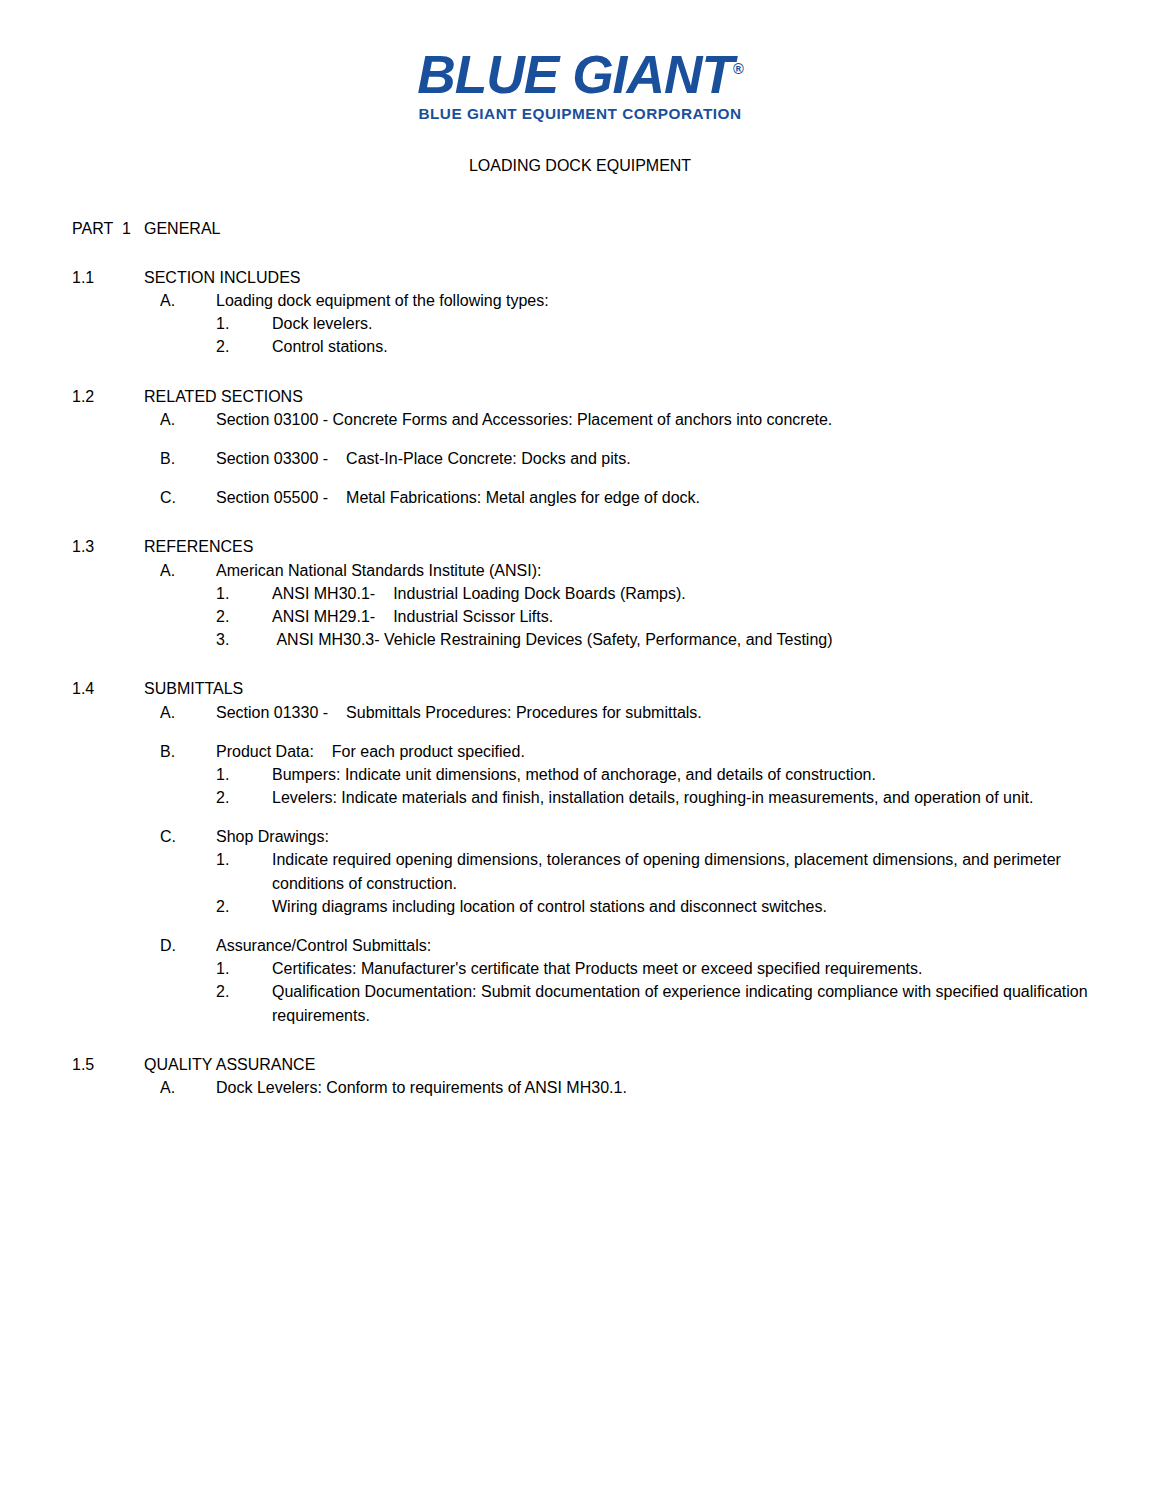BLUE GIANT®
BLUE GIANT EQUIPMENT CORPORATION
LOADING DOCK EQUIPMENT
PART 1 GENERAL
1.1 SECTION INCLUDES
A.
Loading dock equipment of the following types:
1.
Dock levelers.
2.
Control stations.
1.2 RELATED SECTIONS
A.
Section 03100 - Concrete Forms and Accessories: Placement of anchors into concrete.
B.
Section 03300 - Cast-In-Place Concrete: Docks and pits.
C.
Section 05500 - Metal Fabrications: Metal angles for edge of dock.
1.3 REFERENCES
A.
American National Standards Institute (ANSI):
1.
ANSI MH30.1- Industrial Loading Dock Boards (Ramps).
2.
ANSI MH29.1- Industrial Scissor Lifts.
3.
ANSI MH30.3- Vehicle Restraining Devices (Safety, Performance, and Testing)
1.4 SUBMITTALS
A.
Section 01330 - Submittals Procedures: Procedures for submittals.
B.
Product Data: For each product specified.
1.
Bumpers: Indicate unit dimensions, method of anchorage, and details of construction.
2.
Levelers: Indicate materials and finish, installation details, roughing-in measurements, and operation of unit.
C.
Shop Drawings:
1.
Indicate required opening dimensions, tolerances of opening dimensions, placement dimensions, and perimeter conditions of construction.
2.
Wiring diagrams including location of control stations and disconnect switches.
D.
Assurance/Control Submittals:
1.
Certificates: Manufacturer's certificate that Products meet or exceed specified requirements.
2.
Qualification Documentation: Submit documentation of experience indicating compliance with specified qualification requirements.
1.5 QUALITY ASSURANCE
A.
Dock Levelers: Conform to requirements of ANSI MH30.1.